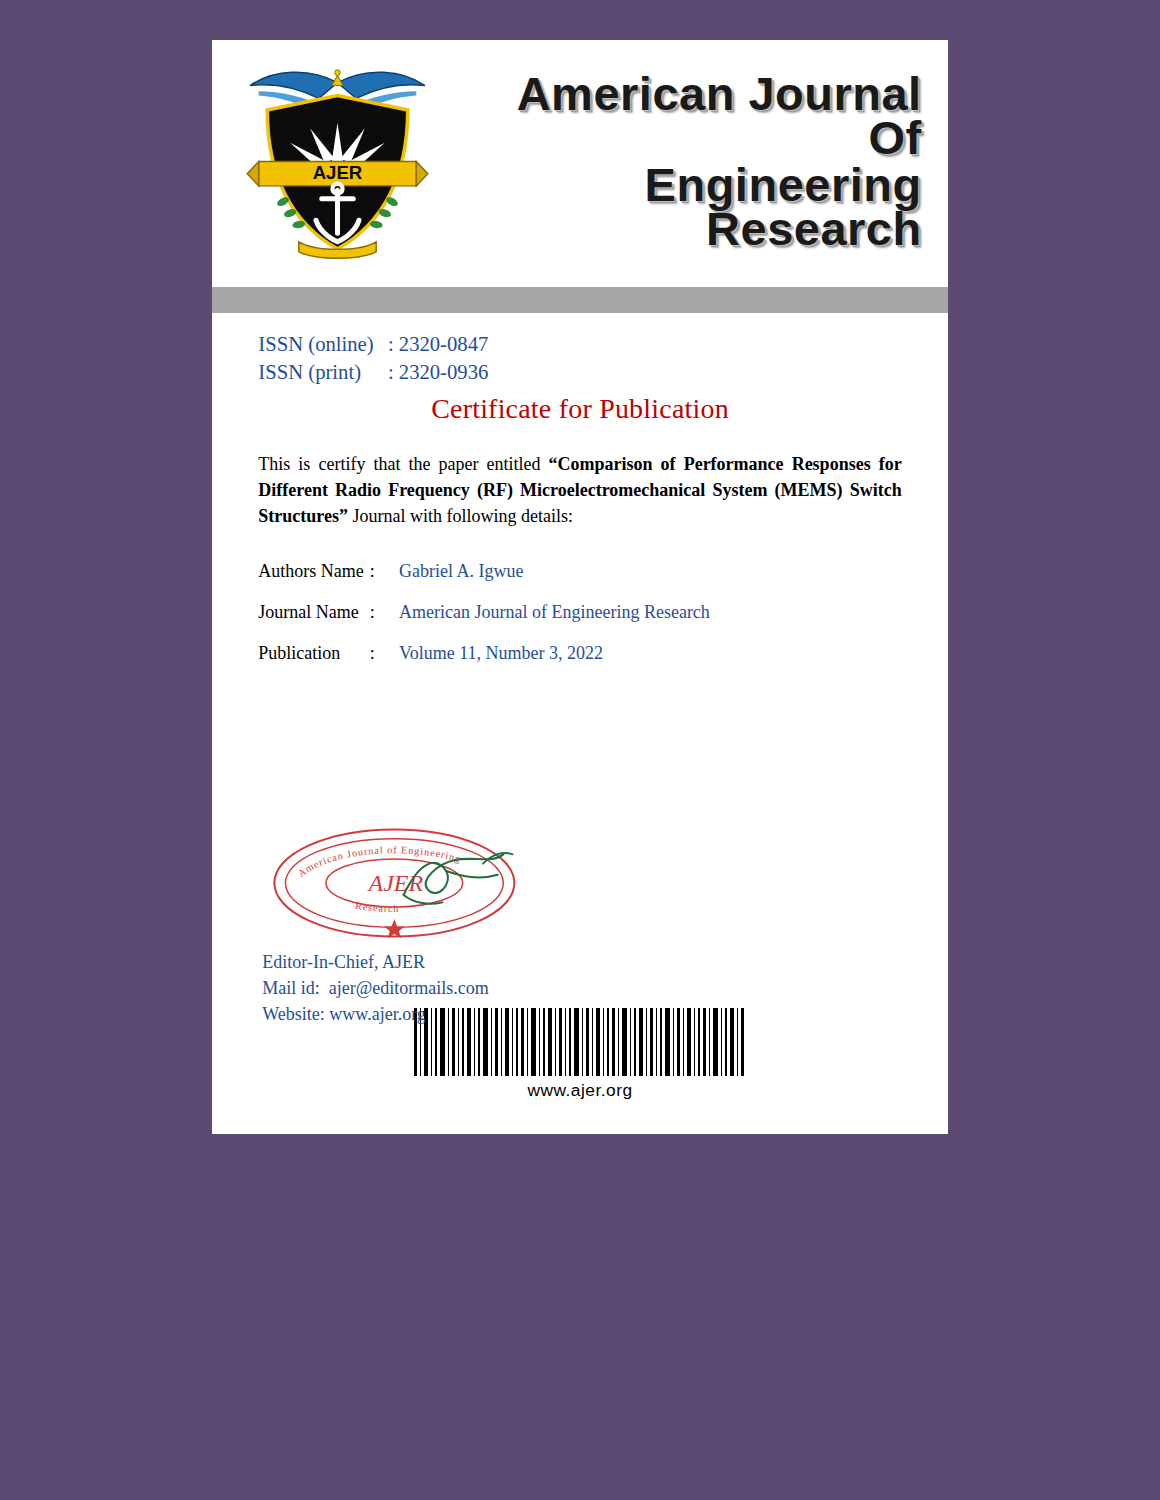AJER
American Journal Of
Engineering Research
ISSN (online): 2320-0847
ISSN (print): 2320-0936
Certificate for Publication
This is certify that the paper entitled “Comparison of Performance Responses for Different Radio Frequency (RF) Microelectromechanical System (MEMS) Switch Structures” Journal with following details:
| Authors Name | : | Gabriel A. Igwue |
| Journal Name | : | American Journal of Engineering Research |
| Publication | : | Volume 11, Number 3, 2022 |
American Journal of Engineering Research AJER
Editor-In-Chief, AJER
Mail id: ajer@editormails.com
Website: www.ajer.org
www.ajer.org